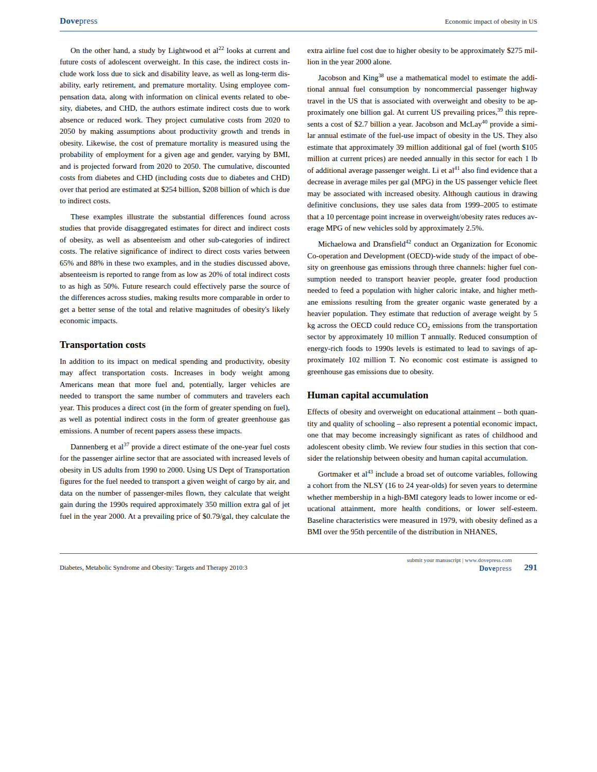Dove press
Economic impact of obesity in US
On the other hand, a study by Lightwood et al22 looks at current and future costs of adolescent overweight. In this case, the indirect costs include work loss due to sick and disability leave, as well as long-term disability, early retirement, and premature mortality. Using employee compensation data, along with information on clinical events related to obesity, diabetes, and CHD, the authors estimate indirect costs due to work absence or reduced work. They project cumulative costs from 2020 to 2050 by making assumptions about productivity growth and trends in obesity. Likewise, the cost of premature mortality is measured using the probability of employment for a given age and gender, varying by BMI, and is projected forward from 2020 to 2050. The cumulative, discounted costs from diabetes and CHD (including costs due to diabetes and CHD) over that period are estimated at $254 billion, $208 billion of which is due to indirect costs.
These examples illustrate the substantial differences found across studies that provide disaggregated estimates for direct and indirect costs of obesity, as well as absenteeism and other sub-categories of indirect costs. The relative significance of indirect to direct costs varies between 65% and 88% in these two examples, and in the studies discussed above, absenteeism is reported to range from as low as 20% of total indirect costs to as high as 50%. Future research could effectively parse the source of the differences across studies, making results more comparable in order to get a better sense of the total and relative magnitudes of obesity's likely economic impacts.
Transportation costs
In addition to its impact on medical spending and productivity, obesity may affect transportation costs. Increases in body weight among Americans mean that more fuel and, potentially, larger vehicles are needed to transport the same number of commuters and travelers each year. This produces a direct cost (in the form of greater spending on fuel), as well as potential indirect costs in the form of greater greenhouse gas emissions. A number of recent papers assess these impacts.
Dannenberg et al37 provide a direct estimate of the one-year fuel costs for the passenger airline sector that are associated with increased levels of obesity in US adults from 1990 to 2000. Using US Dept of Transportation figures for the fuel needed to transport a given weight of cargo by air, and data on the number of passenger-miles flown, they calculate that weight gain during the 1990s required approximately 350 million extra gal of jet fuel in the year 2000. At a prevailing price of $0.79/gal, they calculate the extra airline fuel cost due to higher obesity to be approximately $275 million in the year 2000 alone.
Jacobson and King38 use a mathematical model to estimate the additional annual fuel consumption by noncommercial passenger highway travel in the US that is associated with overweight and obesity to be approximately one billion gal. At current US prevailing prices,39 this represents a cost of $2.7 billion a year. Jacobson and McLay40 provide a similar annual estimate of the fuel-use impact of obesity in the US. They also estimate that approximately 39 million additional gal of fuel (worth $105 million at current prices) are needed annually in this sector for each 1 lb of additional average passenger weight. Li et al41 also find evidence that a decrease in average miles per gal (MPG) in the US passenger vehicle fleet may be associated with increased obesity. Although cautious in drawing definitive conclusions, they use sales data from 1999–2005 to estimate that a 10 percentage point increase in overweight/obesity rates reduces average MPG of new vehicles sold by approximately 2.5%.
Michaelowa and Dransfield42 conduct an Organization for Economic Co-operation and Development (OECD)-wide study of the impact of obesity on greenhouse gas emissions through three channels: higher fuel consumption needed to transport heavier people, greater food production needed to feed a population with higher caloric intake, and higher methane emissions resulting from the greater organic waste generated by a heavier population. They estimate that reduction of average weight by 5 kg across the OECD could reduce CO2 emissions from the transportation sector by approximately 10 million T annually. Reduced consumption of energy-rich foods to 1990s levels is estimated to lead to savings of approximately 102 million T. No economic cost estimate is assigned to greenhouse gas emissions due to obesity.
Human capital accumulation
Effects of obesity and overweight on educational attainment – both quantity and quality of schooling – also represent a potential economic impact, one that may become increasingly significant as rates of childhood and adolescent obesity climb. We review four studies in this section that consider the relationship between obesity and human capital accumulation.
Gortmaker et al43 include a broad set of outcome variables, following a cohort from the NLSY (16 to 24 year-olds) for seven years to determine whether membership in a high-BMI category leads to lower income or educational attainment, more health conditions, or lower self-esteem. Baseline characteristics were measured in 1979, with obesity defined as a BMI over the 95th percentile of the distribution in NHANES,
Diabetes, Metabolic Syndrome and Obesity: Targets and Therapy 2010:3
submit your manuscript | www.dovepress.com
Dovepress
291